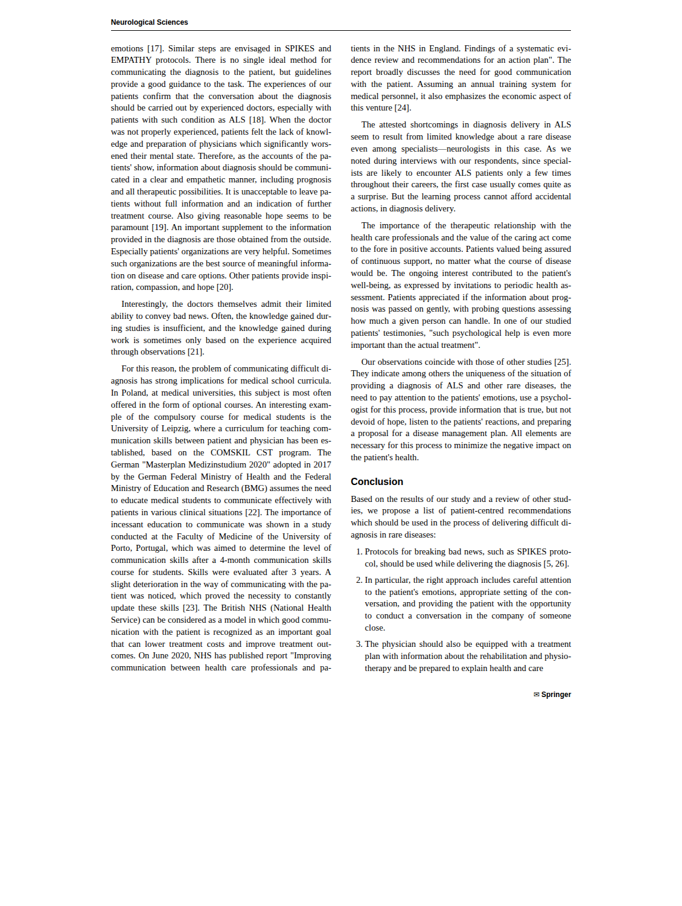Neurological Sciences
emotions [17]. Similar steps are envisaged in SPIKES and EMPATHY protocols. There is no single ideal method for communicating the diagnosis to the patient, but guidelines provide a good guidance to the task. The experiences of our patients confirm that the conversation about the diagnosis should be carried out by experienced doctors, especially with patients with such condition as ALS [18]. When the doctor was not properly experienced, patients felt the lack of knowledge and preparation of physicians which significantly worsened their mental state. Therefore, as the accounts of the patients' show, information about diagnosis should be communicated in a clear and empathetic manner, including prognosis and all therapeutic possibilities. It is unacceptable to leave patients without full information and an indication of further treatment course. Also giving reasonable hope seems to be paramount [19]. An important supplement to the information provided in the diagnosis are those obtained from the outside. Especially patients' organizations are very helpful. Sometimes such organizations are the best source of meaningful information on disease and care options. Other patients provide inspiration, compassion, and hope [20].
Interestingly, the doctors themselves admit their limited ability to convey bad news. Often, the knowledge gained during studies is insufficient, and the knowledge gained during work is sometimes only based on the experience acquired through observations [21].
For this reason, the problem of communicating difficult diagnosis has strong implications for medical school curricula. In Poland, at medical universities, this subject is most often offered in the form of optional courses. An interesting example of the compulsory course for medical students is the University of Leipzig, where a curriculum for teaching communication skills between patient and physician has been established, based on the COMSKIL CST program. The German "Masterplan Medizinstudium 2020" adopted in 2017 by the German Federal Ministry of Health and the Federal Ministry of Education and Research (BMG) assumes the need to educate medical students to communicate effectively with patients in various clinical situations [22]. The importance of incessant education to communicate was shown in a study conducted at the Faculty of Medicine of the University of Porto, Portugal, which was aimed to determine the level of communication skills after a 4-month communication skills course for students. Skills were evaluated after 3 years. A slight deterioration in the way of communicating with the patient was noticed, which proved the necessity to constantly update these skills [23]. The British NHS (National Health Service) can be considered as a model in which good communication with the patient is recognized as an important goal that can lower treatment costs and improve treatment outcomes. On June 2020, NHS has published report "Improving communication between health care professionals and patients in the NHS in England. Findings of a systematic evidence review and recommendations for an action plan". The report broadly discusses the need for good communication with the patient. Assuming an annual training system for medical personnel, it also emphasizes the economic aspect of this venture [24].
The attested shortcomings in diagnosis delivery in ALS seem to result from limited knowledge about a rare disease even among specialists—neurologists in this case. As we noted during interviews with our respondents, since specialists are likely to encounter ALS patients only a few times throughout their careers, the first case usually comes quite as a surprise. But the learning process cannot afford accidental actions, in diagnosis delivery.
The importance of the therapeutic relationship with the health care professionals and the value of the caring act come to the fore in positive accounts. Patients valued being assured of continuous support, no matter what the course of disease would be. The ongoing interest contributed to the patient's well-being, as expressed by invitations to periodic health assessment. Patients appreciated if the information about prognosis was passed on gently, with probing questions assessing how much a given person can handle. In one of our studied patients' testimonies, "such psychological help is even more important than the actual treatment".
Our observations coincide with those of other studies [25]. They indicate among others the uniqueness of the situation of providing a diagnosis of ALS and other rare diseases, the need to pay attention to the patients' emotions, use a psychologist for this process, provide information that is true, but not devoid of hope, listen to the patients' reactions, and preparing a proposal for a disease management plan. All elements are necessary for this process to minimize the negative impact on the patient's health.
Conclusion
Based on the results of our study and a review of other studies, we propose a list of patient-centred recommendations which should be used in the process of delivering difficult diagnosis in rare diseases:
Protocols for breaking bad news, such as SPIKES protocol, should be used while delivering the diagnosis [5, 26].
In particular, the right approach includes careful attention to the patient's emotions, appropriate setting of the conversation, and providing the patient with the opportunity to conduct a conversation in the company of someone close.
The physician should also be equipped with a treatment plan with information about the rehabilitation and physiotherapy and be prepared to explain health and care
Springer